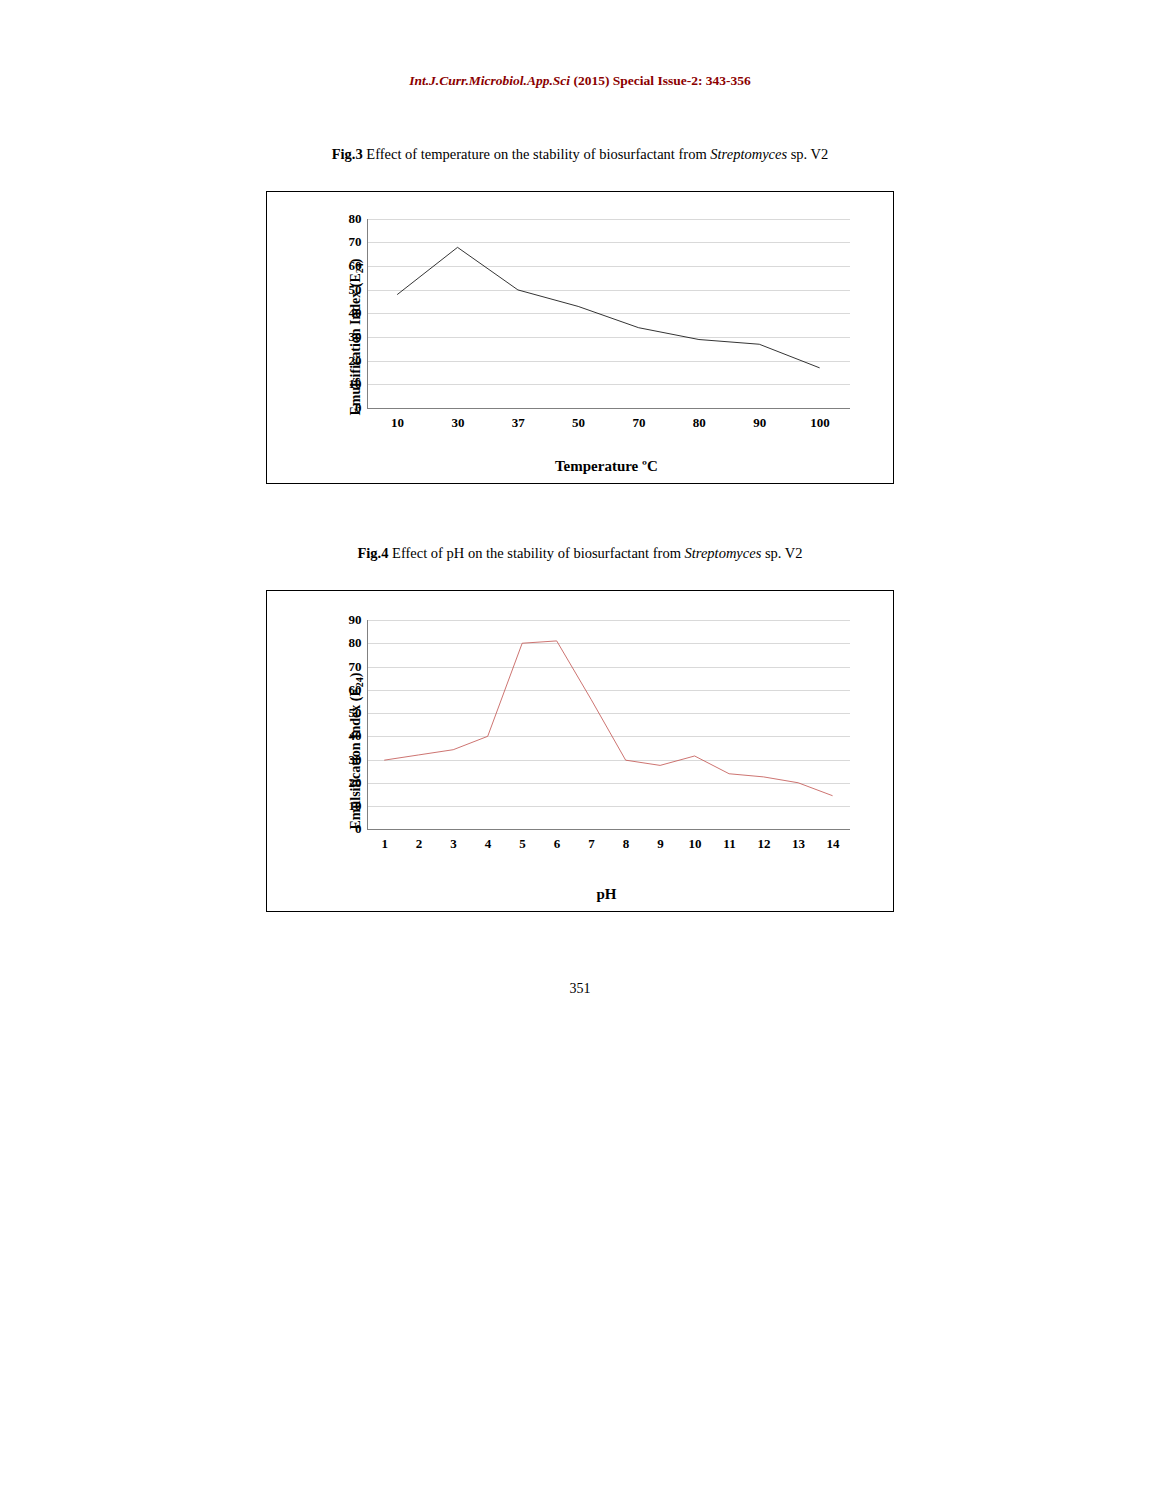Int.J.Curr.Microbiol.App.Sci (2015) Special Issue-2: 343-356
Fig.3 Effect of temperature on the stability of biosurfactant from Streptomyces sp. V2
Emulsification Index (E24)
80
70
60
50
40
30
20
10
0
10
30
37
50
70
80
90
100
Temperature ºC
Fig.4 Effect of pH on the stability of biosurfactant from Streptomyces sp. V2
Emulsification Index (E24)
90
80
70
60
50
40
30
20
10
0
1
2
3
4
5
6
7
8
9
10
11
12
13
14
pH
351